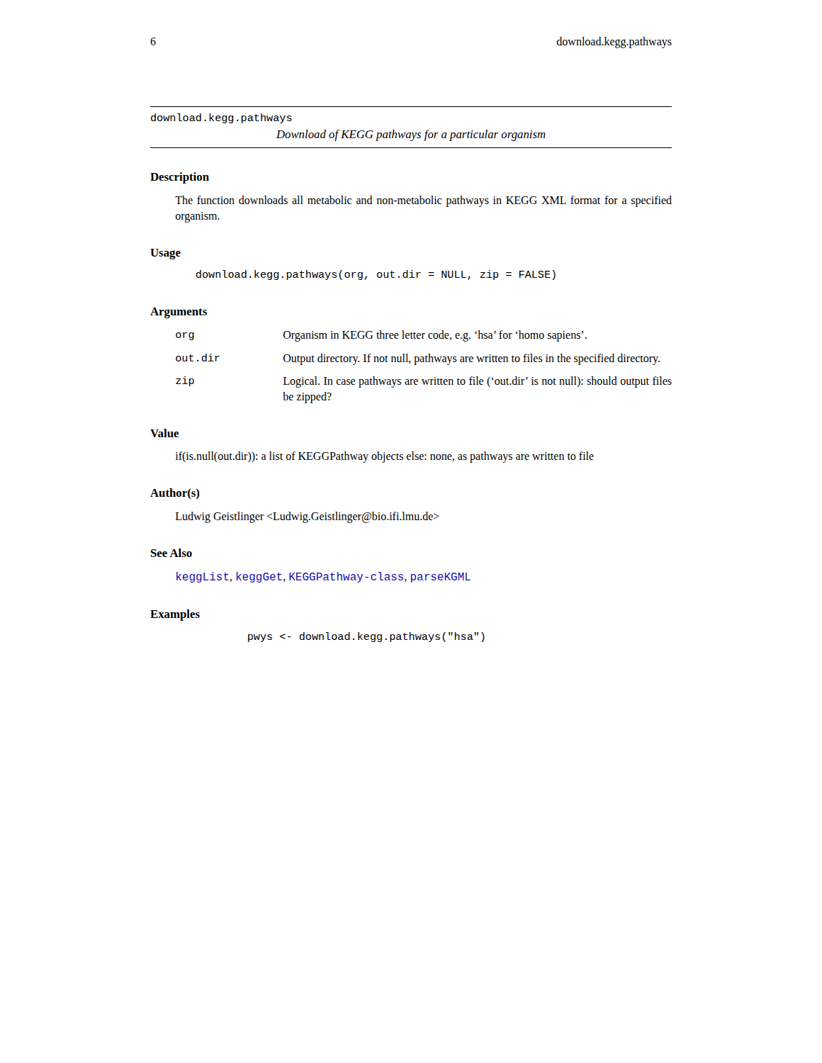6 download.kegg.pathways
download.kegg.pathways
Download of KEGG pathways for a particular organism
Description
The function downloads all metabolic and non-metabolic pathways in KEGG XML format for a specified organism.
Usage
download.kegg.pathways(org, out.dir = NULL, zip = FALSE)
Arguments
org
Organism in KEGG three letter code, e.g. ‘hsa’ for ‘homo sapiens’.
out.dir
Output directory. If not null, pathways are written to files in the specified directory.
zip
Logical. In case pathways are written to file (‘out.dir’ is not null): should output files be zipped?
Value
if(is.null(out.dir)): a list of KEGGPathway objects else: none, as pathways are written to file
Author(s)
Ludwig Geistlinger <Ludwig.Geistlinger@bio.ifi.lmu.de>
See Also
keggList, keggGet, KEGGPathway-class, parseKGML
Examples
        pwys <- download.kegg.pathways("hsa")